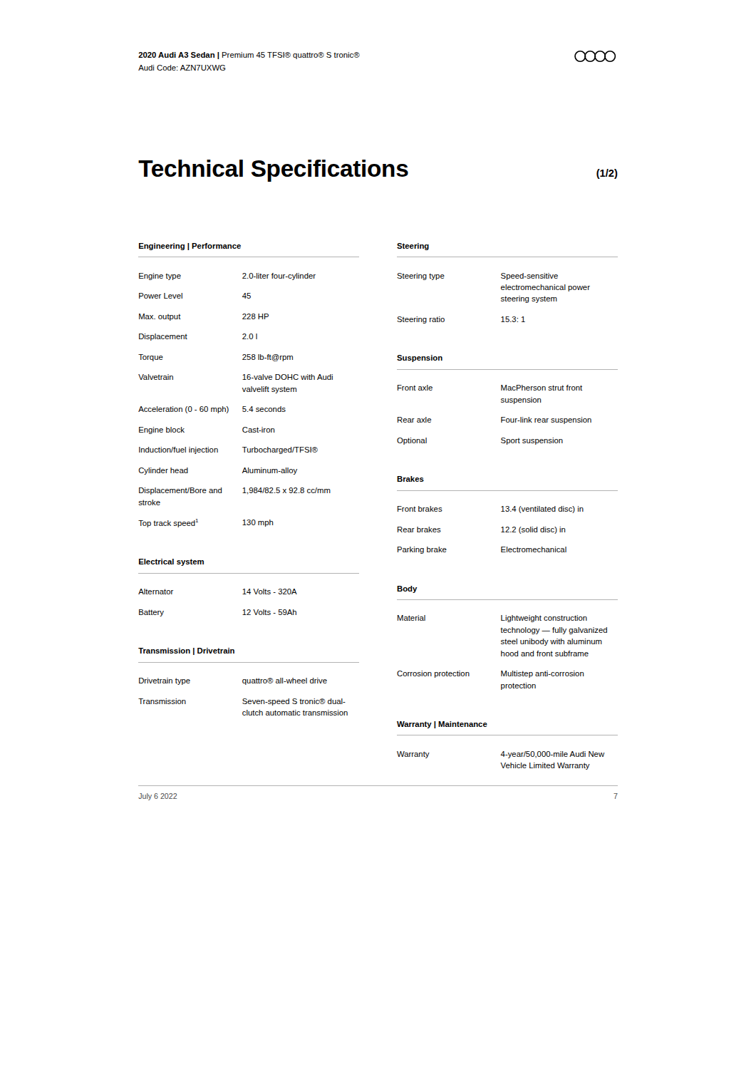2020 Audi A3 Sedan | Premium 45 TFSI® quattro® S tronic®
Audi Code: AZN7UXWG
Technical Specifications
(1/2)
Engineering | Performance
Engine type
2.0-liter four-cylinder
Power Level
45
Max. output
228 HP
Displacement
2.0 l
Torque
258 lb-ft@rpm
Valvetrain
16-valve DOHC with Audi valvelift system
Acceleration (0 - 60 mph)
5.4 seconds
Engine block
Cast-iron
Induction/fuel injection
Turbocharged/TFSI®
Cylinder head
Aluminum-alloy
Displacement/Bore and stroke
1,984/82.5 x 92.8 cc/mm
Top track speed1
130 mph
Electrical system
Alternator
14 Volts - 320A
Battery
12 Volts - 59Ah
Transmission | Drivetrain
Drivetrain type
quattro® all-wheel drive
Transmission
Seven-speed S tronic® dual-clutch automatic transmission
Steering
Steering type
Speed-sensitive electromechanical power steering system
Steering ratio
15.3: 1
Suspension
Front axle
MacPherson strut front suspension
Rear axle
Four-link rear suspension
Optional
Sport suspension
Brakes
Front brakes
13.4 (ventilated disc) in
Rear brakes
12.2 (solid disc) in
Parking brake
Electromechanical
Body
Material
Lightweight construction technology — fully galvanized steel unibody with aluminum hood and front subframe
Corrosion protection
Multistep anti-corrosion protection
Warranty | Maintenance
Warranty
4-year/50,000-mile Audi New Vehicle Limited Warranty
July 6 2022
7